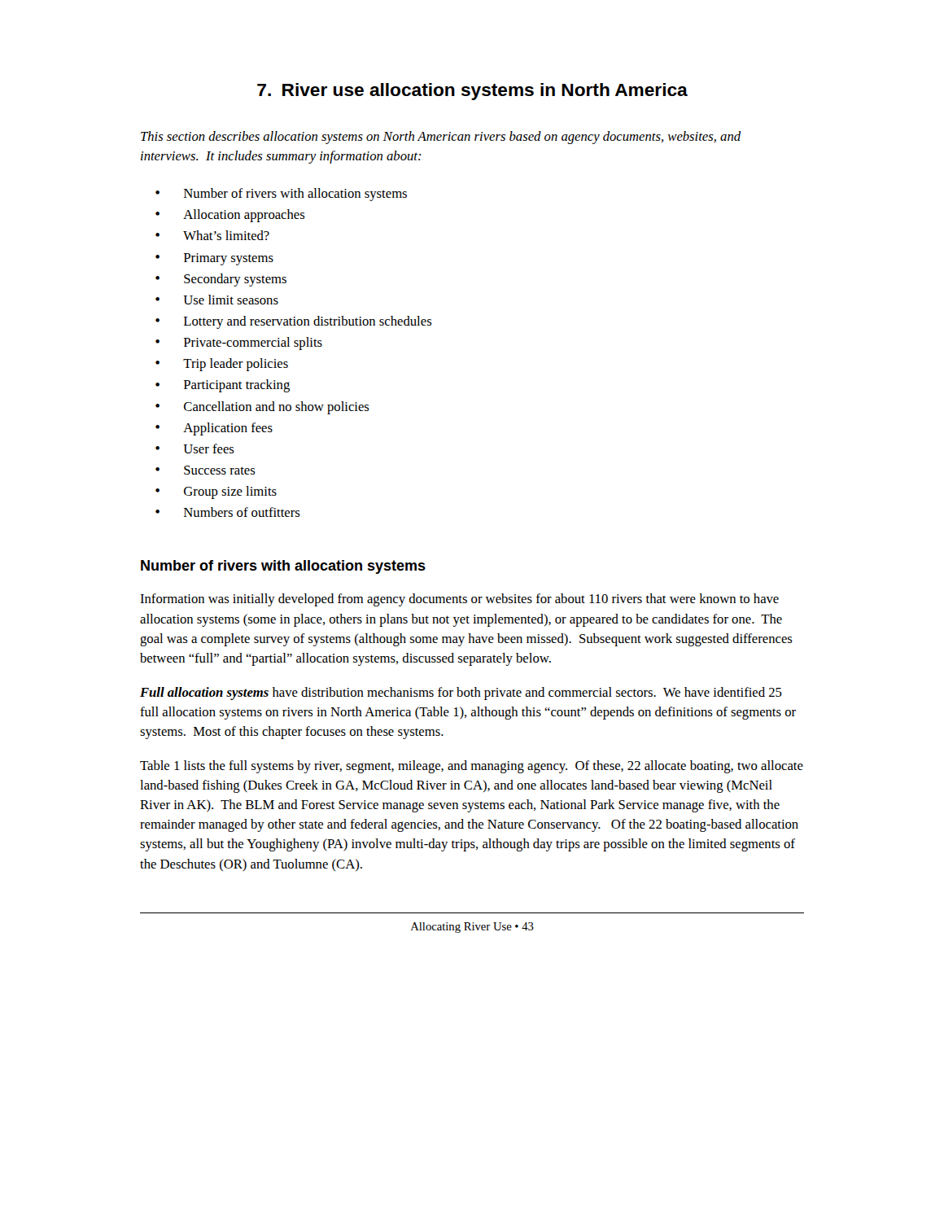7. River use allocation systems in North America
This section describes allocation systems on North American rivers based on agency documents, websites, and interviews. It includes summary information about:
Number of rivers with allocation systems
Allocation approaches
What’s limited?
Primary systems
Secondary systems
Use limit seasons
Lottery and reservation distribution schedules
Private-commercial splits
Trip leader policies
Participant tracking
Cancellation and no show policies
Application fees
User fees
Success rates
Group size limits
Numbers of outfitters
Number of rivers with allocation systems
Information was initially developed from agency documents or websites for about 110 rivers that were known to have allocation systems (some in place, others in plans but not yet implemented), or appeared to be candidates for one. The goal was a complete survey of systems (although some may have been missed). Subsequent work suggested differences between “full” and “partial” allocation systems, discussed separately below.
Full allocation systems have distribution mechanisms for both private and commercial sectors. We have identified 25 full allocation systems on rivers in North America (Table 1), although this “count” depends on definitions of segments or systems. Most of this chapter focuses on these systems.
Table 1 lists the full systems by river, segment, mileage, and managing agency. Of these, 22 allocate boating, two allocate land-based fishing (Dukes Creek in GA, McCloud River in CA), and one allocates land-based bear viewing (McNeil River in AK). The BLM and Forest Service manage seven systems each, National Park Service manage five, with the remainder managed by other state and federal agencies, and the Nature Conservancy. Of the 22 boating-based allocation systems, all but the Youghigheny (PA) involve multi-day trips, although day trips are possible on the limited segments of the Deschutes (OR) and Tuolumne (CA).
Allocating River Use • 43